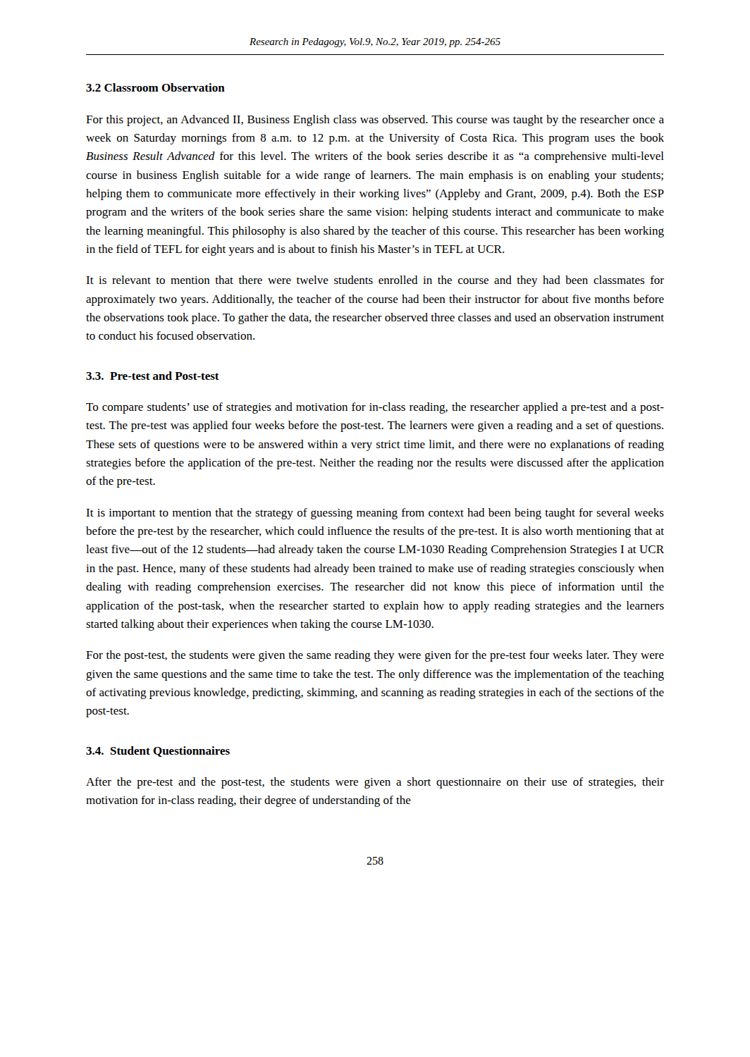Research in Pedagogy, Vol.9, No.2, Year 2019, pp. 254-265
3.2 Classroom Observation
For this project, an Advanced II, Business English class was observed. This course was taught by the researcher once a week on Saturday mornings from 8 a.m. to 12 p.m. at the University of Costa Rica. This program uses the book Business Result Advanced for this level. The writers of the book series describe it as “a comprehensive multi-level course in business English suitable for a wide range of learners. The main emphasis is on enabling your students; helping them to communicate more effectively in their working lives” (Appleby and Grant, 2009, p.4). Both the ESP program and the writers of the book series share the same vision: helping students interact and communicate to make the learning meaningful. This philosophy is also shared by the teacher of this course. This researcher has been working in the field of TEFL for eight years and is about to finish his Master’s in TEFL at UCR.
It is relevant to mention that there were twelve students enrolled in the course and they had been classmates for approximately two years. Additionally, the teacher of the course had been their instructor for about five months before the observations took place. To gather the data, the researcher observed three classes and used an observation instrument to conduct his focused observation.
3.3. Pre-test and Post-test
To compare students’ use of strategies and motivation for in-class reading, the researcher applied a pre-test and a post-test. The pre-test was applied four weeks before the post-test. The learners were given a reading and a set of questions. These sets of questions were to be answered within a very strict time limit, and there were no explanations of reading strategies before the application of the pre-test. Neither the reading nor the results were discussed after the application of the pre-test.
It is important to mention that the strategy of guessing meaning from context had been being taught for several weeks before the pre-test by the researcher, which could influence the results of the pre-test. It is also worth mentioning that at least five—out of the 12 students—had already taken the course LM-1030 Reading Comprehension Strategies I at UCR in the past. Hence, many of these students had already been trained to make use of reading strategies consciously when dealing with reading comprehension exercises. The researcher did not know this piece of information until the application of the post-task, when the researcher started to explain how to apply reading strategies and the learners started talking about their experiences when taking the course LM-1030.
For the post-test, the students were given the same reading they were given for the pre-test four weeks later. They were given the same questions and the same time to take the test. The only difference was the implementation of the teaching of activating previous knowledge, predicting, skimming, and scanning as reading strategies in each of the sections of the post-test.
3.4. Student Questionnaires
After the pre-test and the post-test, the students were given a short questionnaire on their use of strategies, their motivation for in-class reading, their degree of understanding of the
258